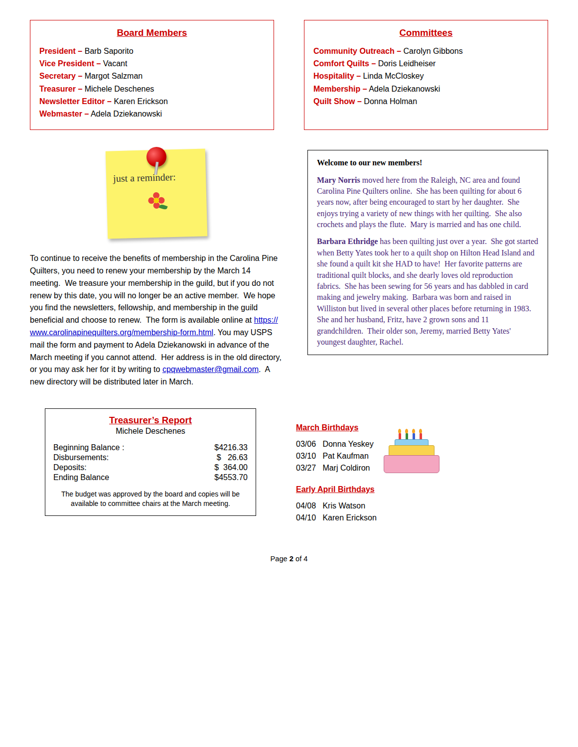Board Members
President – Barb Saporito
Vice President – Vacant
Secretary – Margot Salzman
Treasurer – Michele Deschenes
Newsletter Editor – Karen Erickson
Webmaster – Adela Dziekanowski
Committees
Community Outreach – Carolyn Gibbons
Comfort Quilts – Doris Leidheiser
Hospitality – Linda McCloskey
Membership – Adela Dziekanowski
Quilt Show – Donna Holman
just a reminder:
To continue to receive the benefits of membership in the Carolina Pine Quilters, you need to renew your membership by the March 14 meeting. We treasure your membership in the guild, but if you do not renew by this date, you will no longer be an active member. We hope you find the newsletters, fellowship, and membership in the guild beneficial and choose to renew. The form is available online at https://www.carolinapinequilters.org/membership-form.html. You may USPS mail the form and payment to Adela Dziekanowski in advance of the March meeting if you cannot attend. Her address is in the old directory, or you may ask her for it by writing to cpqwebmaster@gmail.com. A new directory will be distributed later in March.
Welcome to our new members!
Mary Norris moved here from the Raleigh, NC area and found Carolina Pine Quilters online. She has been quilting for about 6 years now, after being encouraged to start by her daughter. She enjoys trying a variety of new things with her quilting. She also crochets and plays the flute. Mary is married and has one child.
Barbara Ethridge has been quilting just over a year. She got started when Betty Yates took her to a quilt shop on Hilton Head Island and she found a quilt kit she HAD to have! Her favorite patterns are traditional quilt blocks, and she dearly loves old reproduction fabrics. She has been sewing for 56 years and has dabbled in card making and jewelry making. Barbara was born and raised in Williston but lived in several other places before returning in 1983. She and her husband, Fritz, have 2 grown sons and 11 grandchildren. Their older son, Jeremy, married Betty Yates' youngest daughter, Rachel.
Treasurer’s Report
Michele Deschenes
| Beginning Balance : | $4216.33 |
| Disbursements: | $ 26.63 |
| Deposits: | $ 364.00 |
| Ending Balance | $4553.70 |
The budget was approved by the board and copies will be available to committee chairs at the March meeting.
March Birthdays
03/06 Donna Yeskey
03/10 Pat Kaufman
03/27 Marj Coldiron
Early April Birthdays
04/08 Kris Watson
04/10 Karen Erickson
Page 2 of 4